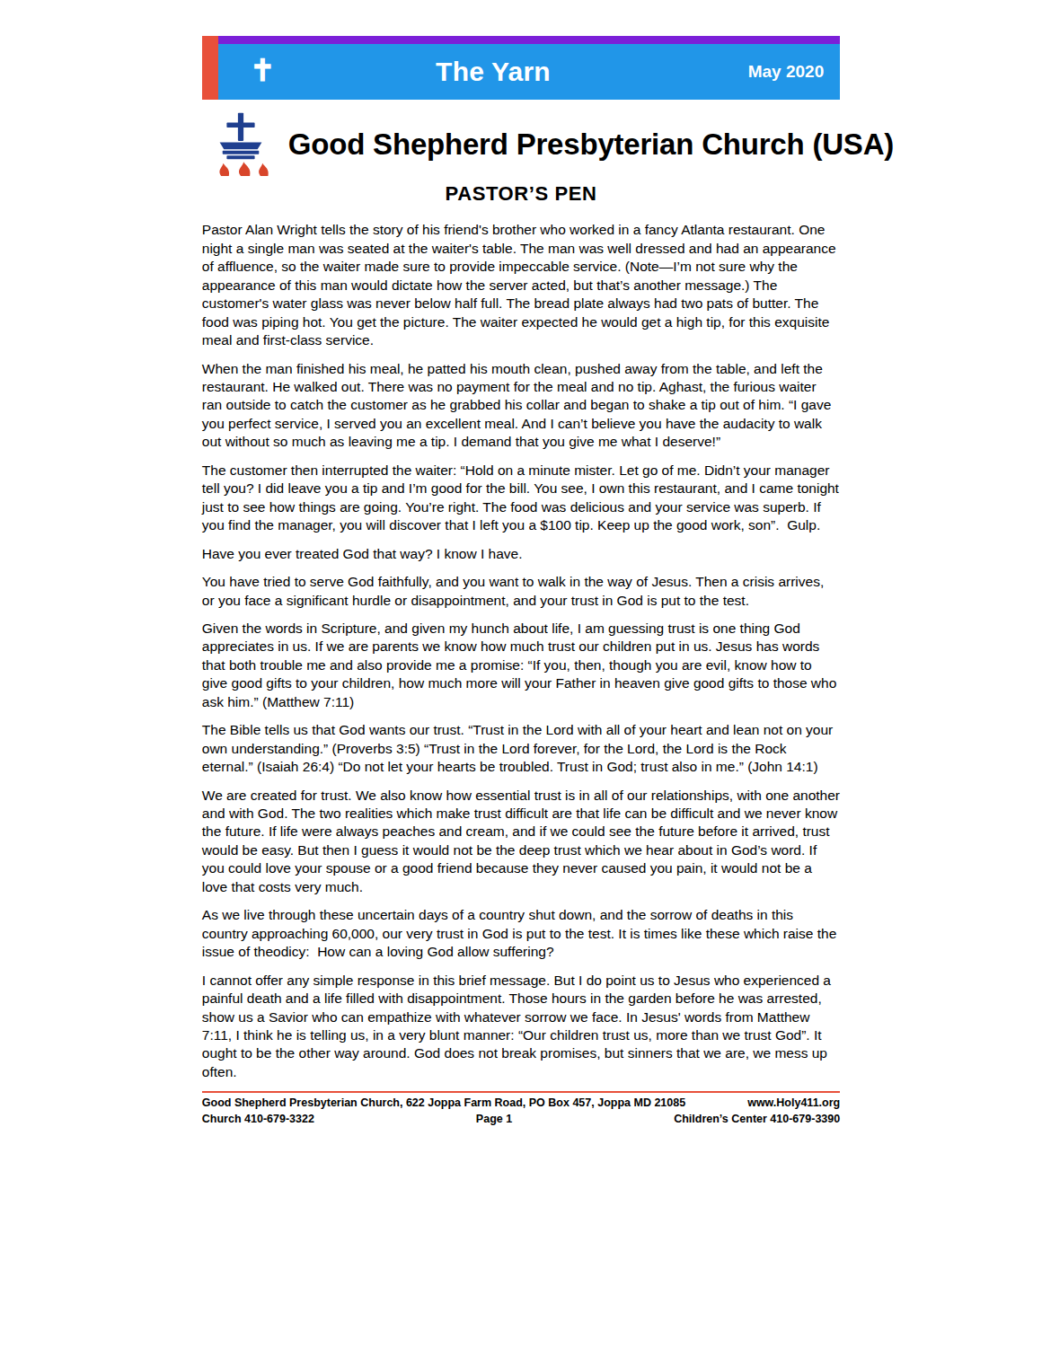✝
The Yarn
May 2020
Good Shepherd Presbyterian Church (USA)
PASTOR’S PEN
Pastor Alan Wright tells the story of his friend's brother who worked in a fancy Atlanta restaurant. One night a single man was seated at the waiter's table. The man was well dressed and had an appearance of affluence, so the waiter made sure to provide impeccable service. (Note—I’m not sure why the appearance of this man would dictate how the server acted, but that’s another message.) The customer's water glass was never below half full. The bread plate always had two pats of butter. The food was piping hot. You get the picture. The waiter expected he would get a high tip, for this exquisite meal and first-class service.
When the man finished his meal, he patted his mouth clean, pushed away from the table, and left the restaurant. He walked out. There was no payment for the meal and no tip. Aghast, the furious waiter ran outside to catch the customer as he grabbed his collar and began to shake a tip out of him. “I gave you perfect service, I served you an excellent meal. And I can’t believe you have the audacity to walk out without so much as leaving me a tip. I demand that you give me what I deserve!”
The customer then interrupted the waiter: “Hold on a minute mister. Let go of me. Didn’t your manager tell you? I did leave you a tip and I’m good for the bill. You see, I own this restaurant, and I came tonight just to see how things are going. You’re right. The food was delicious and your service was superb. If you find the manager, you will discover that I left you a $100 tip. Keep up the good work, son”. Gulp.
Have you ever treated God that way? I know I have.
You have tried to serve God faithfully, and you want to walk in the way of Jesus. Then a crisis arrives, or you face a significant hurdle or disappointment, and your trust in God is put to the test.
Given the words in Scripture, and given my hunch about life, I am guessing trust is one thing God appreciates in us. If we are parents we know how much trust our children put in us. Jesus has words that both trouble me and also provide me a promise: “If you, then, though you are evil, know how to give good gifts to your children, how much more will your Father in heaven give good gifts to those who ask him.” (Matthew 7:11)
The Bible tells us that God wants our trust. “Trust in the Lord with all of your heart and lean not on your own understanding.” (Proverbs 3:5) “Trust in the Lord forever, for the Lord, the Lord is the Rock eternal.” (Isaiah 26:4) “Do not let your hearts be troubled. Trust in God; trust also in me.” (John 14:1)
We are created for trust. We also know how essential trust is in all of our relationships, with one another and with God. The two realities which make trust difficult are that life can be difficult and we never know the future. If life were always peaches and cream, and if we could see the future before it arrived, trust would be easy. But then I guess it would not be the deep trust which we hear about in God’s word. If you could love your spouse or a good friend because they never caused you pain, it would not be a love that costs very much.
As we live through these uncertain days of a country shut down, and the sorrow of deaths in this country approaching 60,000, our very trust in God is put to the test. It is times like these which raise the issue of theodicy: How can a loving God allow suffering?
I cannot offer any simple response in this brief message. But I do point us to Jesus who experienced a painful death and a life filled with disappointment. Those hours in the garden before he was arrested, show us a Savior who can empathize with whatever sorrow we face. In Jesus' words from Matthew 7:11, I think he is telling us, in a very blunt manner: “Our children trust us, more than we trust God”. It ought to be the other way around. God does not break promises, but sinners that we are, we mess up often.
Good Shepherd Presbyterian Church, 622 Joppa Farm Road, PO Box 457, Joppa MD 21085
www.Holy411.org
Church 410-679-3322
Page 1
Children’s Center 410-679-3390